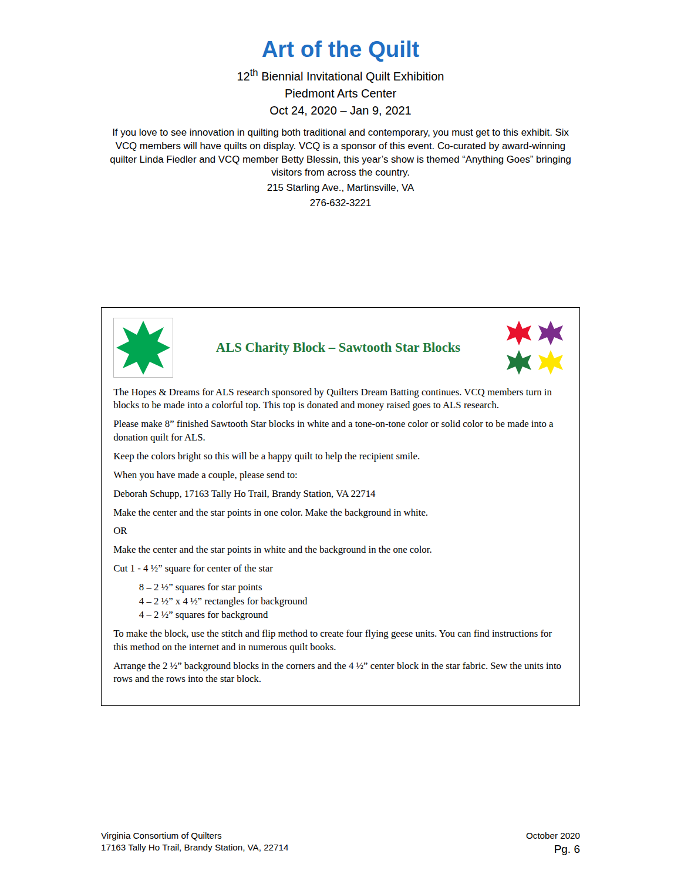Art of the Quilt
12th Biennial Invitational Quilt Exhibition
Piedmont Arts Center
Oct 24, 2020 – Jan 9, 2021
If you love to see innovation in quilting both traditional and contemporary, you must get to this exhibit. Six VCQ members will have quilts on display. VCQ is a sponsor of this event. Co-curated by award-winning quilter Linda Fiedler and VCQ member Betty Blessin, this year’s show is themed “Anything Goes” bringing visitors from across the country.
215 Starling Ave., Martinsville, VA
276-632-3221
ALS Charity Block – Sawtooth Star Blocks
The Hopes & Dreams for ALS research sponsored by Quilters Dream Batting continues. VCQ members turn in blocks to be made into a colorful top. This top is donated and money raised goes to ALS research.
Please make 8” finished Sawtooth Star blocks in white and a tone-on-tone color or solid color to be made into a donation quilt for ALS.
Keep the colors bright so this will be a happy quilt to help the recipient smile.
When you have made a couple, please send to:
Deborah Schupp, 17163 Tally Ho Trail, Brandy Station, VA 22714
Make the center and the star points in one color. Make the background in white.
OR
Make the center and the star points in white and the background in the one color.
Cut 1 - 4 ½” square for center of the star
8 – 2 ½” squares for star points
4 – 2 ½” x 4 ½” rectangles for background
4 – 2 ½” squares for background
To make the block, use the stitch and flip method to create four flying geese units. You can find instructions for this method on the internet and in numerous quilt books.
Arrange the 2 ½” background blocks in the corners and the 4 ½” center block in the star fabric. Sew the units into rows and the rows into the star block.
Virginia Consortium of Quilters
17163 Tally Ho Trail, Brandy Station, VA, 22714
October 2020
Pg. 6